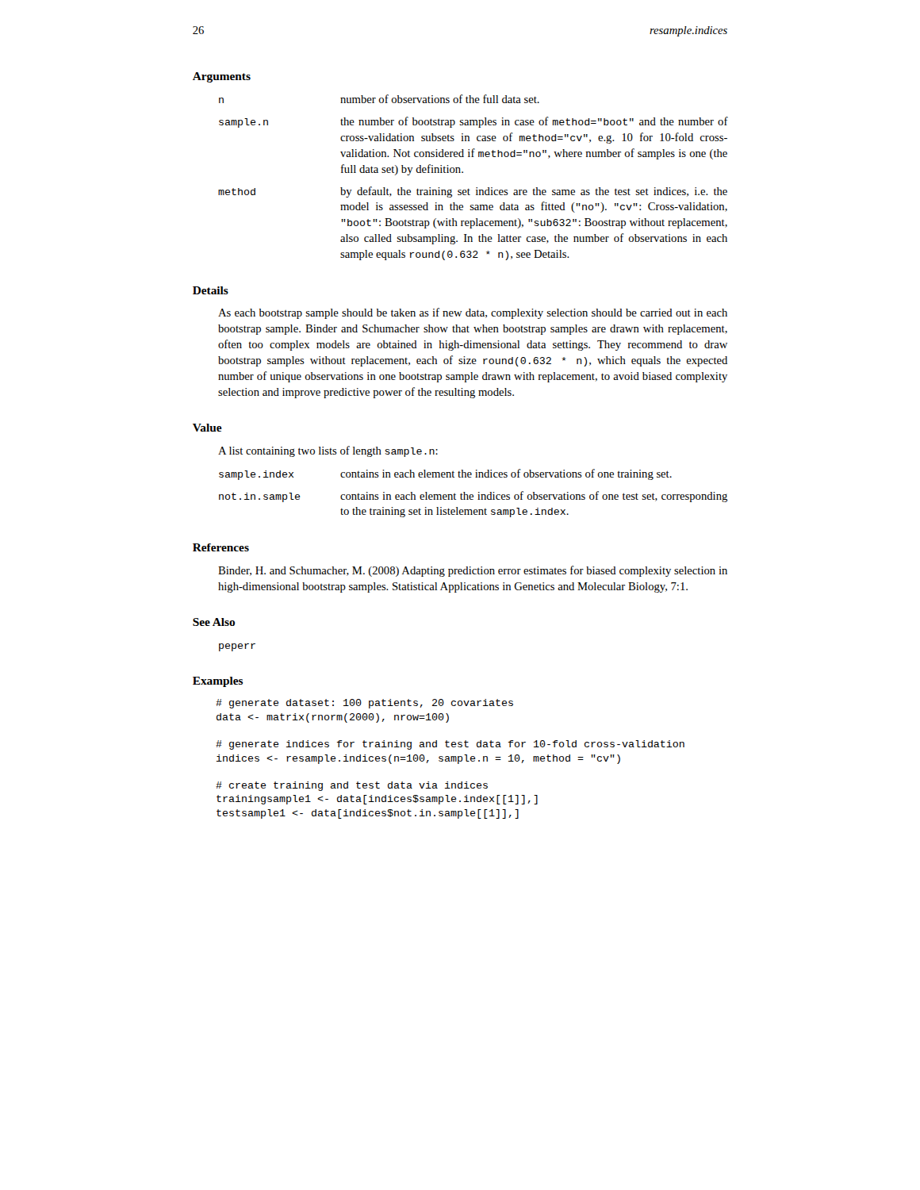26 resample.indices
Arguments
n
number of observations of the full data set.
sample.n
the number of bootstrap samples in case of method="boot" and the number of cross-validation subsets in case of method="cv", e.g. 10 for 10-fold cross-validation. Not considered if method="no", where number of samples is one (the full data set) by definition.
method
by default, the training set indices are the same as the test set indices, i.e. the model is assessed in the same data as fitted ("no"). "cv": Cross-validation, "boot": Bootstrap (with replacement), "sub632": Boostrap without replacement, also called subsampling. In the latter case, the number of observations in each sample equals round(0.632 * n), see Details.
Details
As each bootstrap sample should be taken as if new data, complexity selection should be carried out in each bootstrap sample. Binder and Schumacher show that when bootstrap samples are drawn with replacement, often too complex models are obtained in high-dimensional data settings. They recommend to draw bootstrap samples without replacement, each of size round(0.632 * n), which equals the expected number of unique observations in one bootstrap sample drawn with replacement, to avoid biased complexity selection and improve predictive power of the resulting models.
Value
A list containing two lists of length sample.n:
sample.index
contains in each element the indices of observations of one training set.
not.in.sample
contains in each element the indices of observations of one test set, corresponding to the training set in listelement sample.index.
References
Binder, H. and Schumacher, M. (2008) Adapting prediction error estimates for biased complexity selection in high-dimensional bootstrap samples. Statistical Applications in Genetics and Molecular Biology, 7:1.
See Also
peperr
Examples
# generate dataset: 100 patients, 20 covariates
data <- matrix(rnorm(2000), nrow=100)

# generate indices for training and test data for 10-fold cross-validation
indices <- resample.indices(n=100, sample.n = 10, method = "cv")

# create training and test data via indices
trainingsample1 <- data[indices$sample.index[[1]],]
testsample1 <- data[indices$not.in.sample[[1]],]